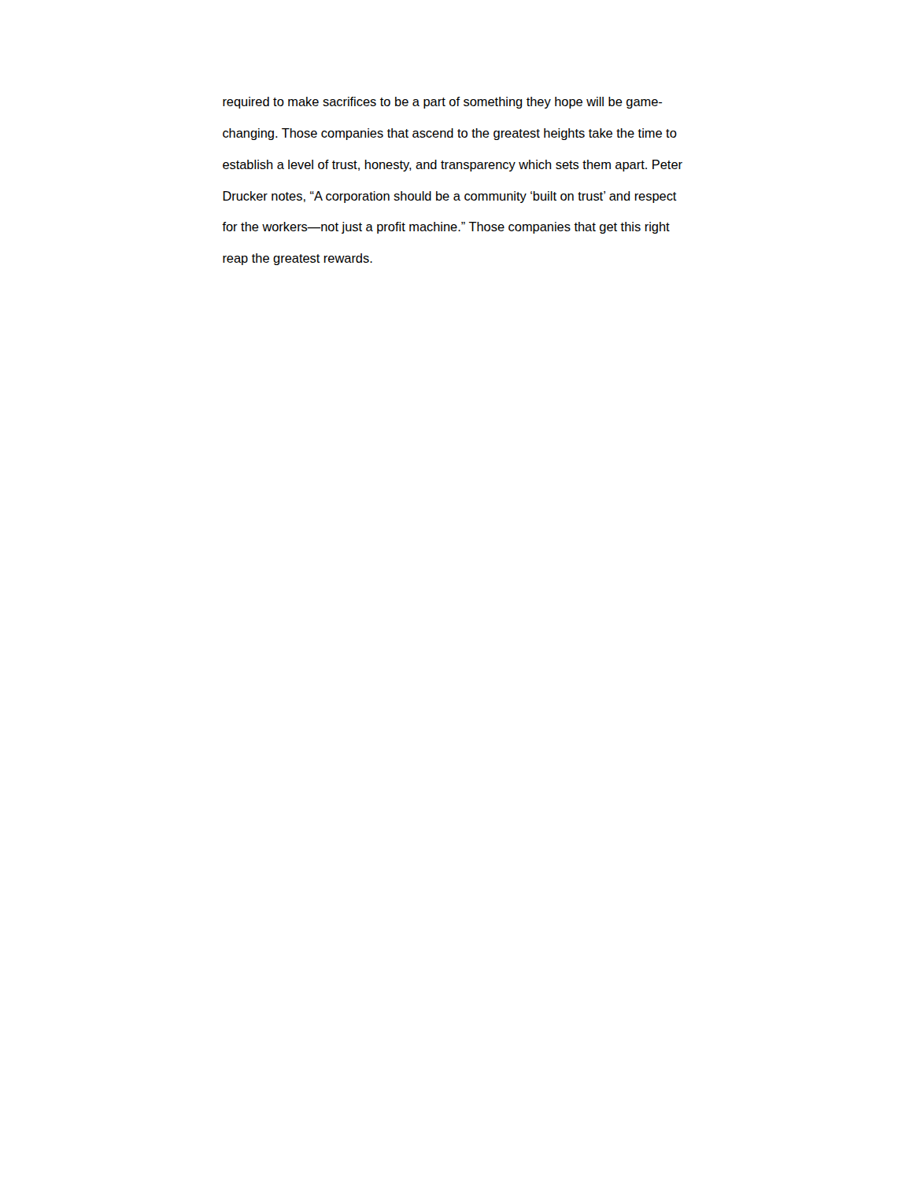required to make sacrifices to be a part of something they hope will be game-changing. Those companies that ascend to the greatest heights take the time to establish a level of trust, honesty, and transparency which sets them apart. Peter Drucker notes, “A corporation should be a community ‘built on trust’ and respect for the workers—not just a profit machine.” Those companies that get this right reap the greatest rewards.